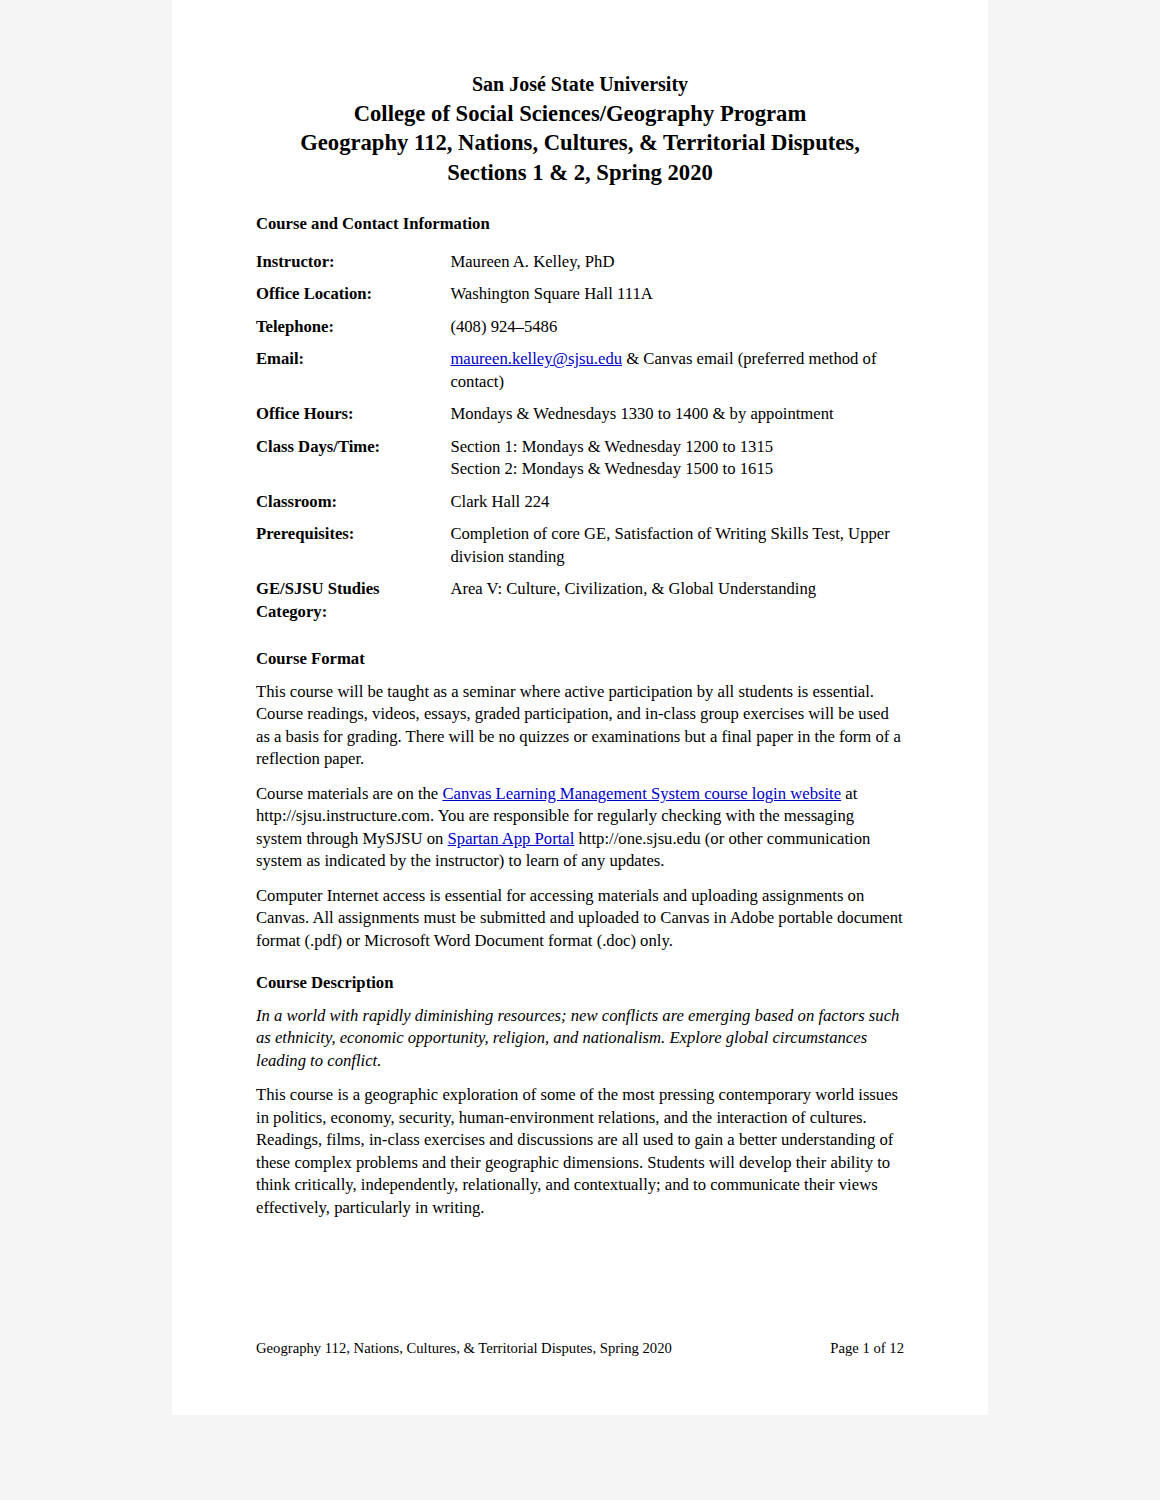San José State University
College of Social Sciences/Geography Program
Geography 112, Nations, Cultures, & Territorial Disputes,
Sections 1 & 2, Spring 2020
Course and Contact Information
| Instructor: | Maureen A. Kelley, PhD |
| Office Location: | Washington Square Hall 111A |
| Telephone: | (408) 924–5486 |
| Email: | maureen.kelley@sjsu.edu & Canvas email (preferred method of contact) |
| Office Hours: | Mondays & Wednesdays 1330 to 1400 & by appointment |
| Class Days/Time: | Section 1: Mondays & Wednesday 1200 to 1315 Section 2: Mondays & Wednesday 1500 to 1615 |
| Classroom: | Clark Hall 224 |
| Prerequisites: | Completion of core GE, Satisfaction of Writing Skills Test, Upper division standing |
| GE/SJSU Studies Category: | Area V: Culture, Civilization, & Global Understanding |
Course Format
This course will be taught as a seminar where active participation by all students is essential. Course readings, videos, essays, graded participation, and in-class group exercises will be used as a basis for grading. There will be no quizzes or examinations but a final paper in the form of a reflection paper.
Course materials are on the Canvas Learning Management System course login website at http://sjsu.instructure.com. You are responsible for regularly checking with the messaging system through MySJSU on Spartan App Portal http://one.sjsu.edu (or other communication system as indicated by the instructor) to learn of any updates.
Computer Internet access is essential for accessing materials and uploading assignments on Canvas. All assignments must be submitted and uploaded to Canvas in Adobe portable document format (.pdf) or Microsoft Word Document format (.doc) only.
Course Description
In a world with rapidly diminishing resources; new conflicts are emerging based on factors such as ethnicity, economic opportunity, religion, and nationalism. Explore global circumstances leading to conflict.
This course is a geographic exploration of some of the most pressing contemporary world issues in politics, economy, security, human-environment relations, and the interaction of cultures. Readings, films, in-class exercises and discussions are all used to gain a better understanding of these complex problems and their geographic dimensions. Students will develop their ability to think critically, independently, relationally, and contextually; and to communicate their views effectively, particularly in writing.
Geography 112, Nations, Cultures, & Territorial Disputes, Spring 2020 Page 1 of 12